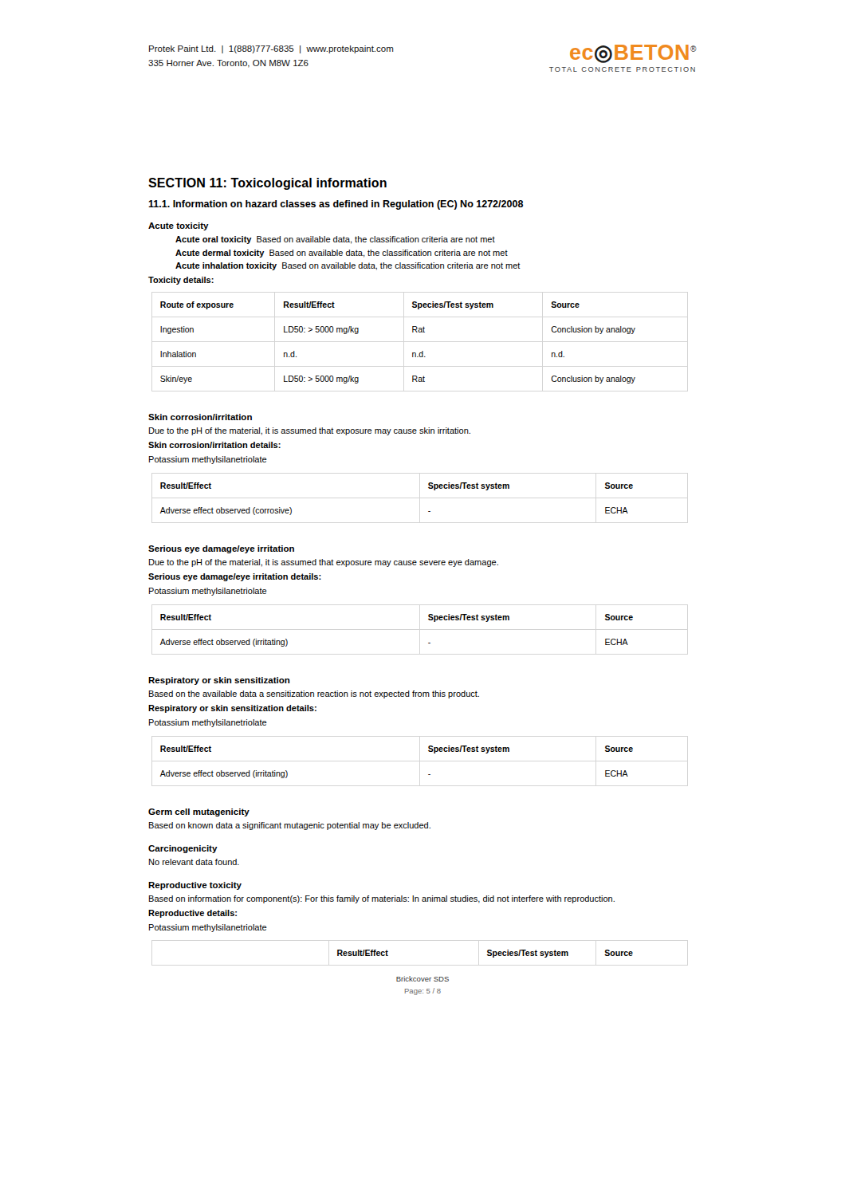Protek Paint Ltd. | 1(888)777-6835 | www.protekpaint.com
335 Horner Ave. Toronto, ON M8W 1Z6
ec◎BETON®
TOTAL CONCRETE PROTECTION
SECTION 11: Toxicological information
11.1. Information on hazard classes as defined in Regulation (EC) No 1272/2008
Acute toxicity
Acute oral toxicity Based on available data, the classification criteria are not met
Acute dermal toxicity Based on available data, the classification criteria are not met
Acute inhalation toxicity Based on available data, the classification criteria are not met
Toxicity details:
| Route of exposure | Result/Effect | Species/Test system | Source |
| --- | --- | --- | --- |
| Ingestion | LD50: > 5000 mg/kg | Rat | Conclusion by analogy |
| Inhalation | n.d. | n.d. | n.d. |
| Skin/eye | LD50: > 5000 mg/kg | Rat | Conclusion by analogy |
Skin corrosion/irritation
Due to the pH of the material, it is assumed that exposure may cause skin irritation.
Skin corrosion/irritation details:
Potassium methylsilanetriolate
| Result/Effect | Species/Test system | Source |
| --- | --- | --- |
| Adverse effect observed (corrosive) | - | ECHA |
Serious eye damage/eye irritation
Due to the pH of the material, it is assumed that exposure may cause severe eye damage.
Serious eye damage/eye irritation details:
Potassium methylsilanetriolate
| Result/Effect | Species/Test system | Source |
| --- | --- | --- |
| Adverse effect observed (irritating) | - | ECHA |
Respiratory or skin sensitization
Based on the available data a sensitization reaction is not expected from this product.
Respiratory or skin sensitization details:
Potassium methylsilanetriolate
| Result/Effect | Species/Test system | Source |
| --- | --- | --- |
| Adverse effect observed (irritating) | - | ECHA |
Germ cell mutagenicity
Based on known data a significant mutagenic potential may be excluded.
Carcinogenicity
No relevant data found.
Reproductive toxicity
Based on information for component(s): For this family of materials: In animal studies, did not interfere with reproduction.
Reproductive details:
Potassium methylsilanetriolate
| | Result/Effect | Species/Test system | Source |
| --- | --- | --- | --- |
Brickcover SDS
Page: 5 / 8